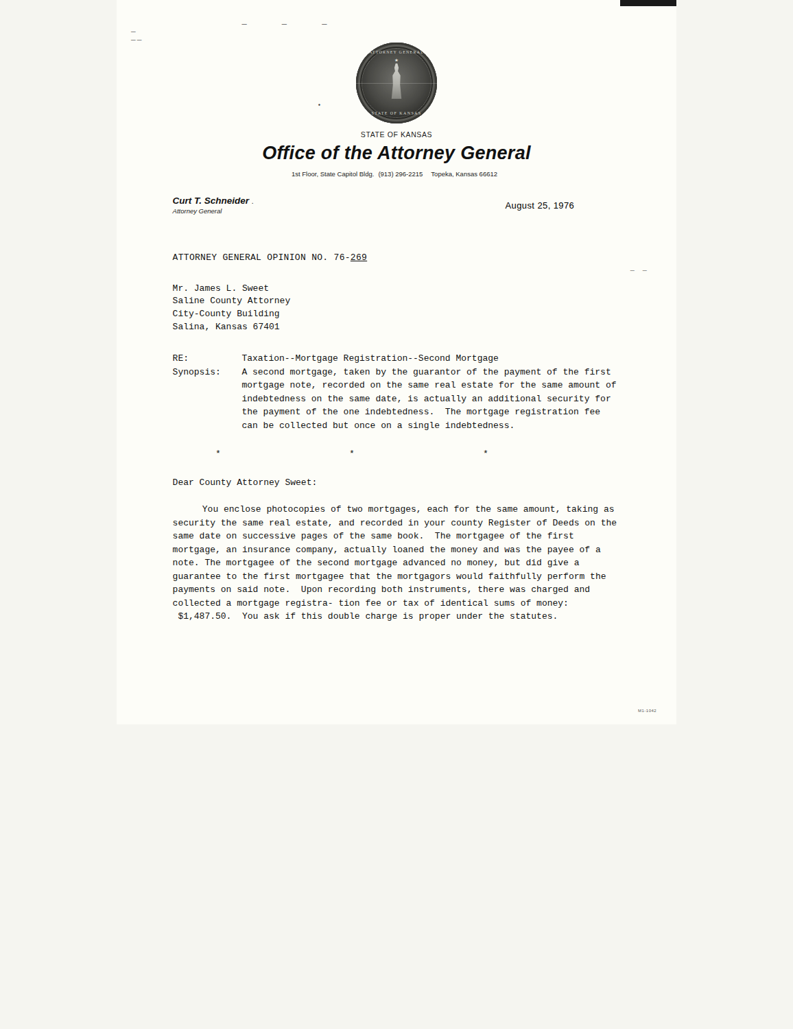—
——
— — —
ATTORNEY GENERAL
★
STATE OF KANSAS
•
STATE OF KANSAS
Office of the Attorney General
1st Floor, State Capitol Bldg.(913) 296-2215 Topeka, Kansas 66612
Curt T. Schneider .
Attorney General
August 25, 1976
— —
ATTORNEY GENERAL OPINION NO. 76-269
Mr. James L. Sweet
Saline County Attorney
City-County Building
Salina, Kansas 67401
| RE: | Taxation--Mortgage Registration--Second Mortgage |
| Synopsis: | A second mortgage, taken by the guarantor of the payment of the first mortgage note, recorded on the same real estate for the same amount of indebtedness on the same date, is actually an additional security for the payment of the one indebtedness. The mortgage registration fee can be collected but once on a single indebtedness. |
* * *
Dear County Attorney Sweet:
You enclose photocopies of two mortgages, each for the same amount, taking as security the same real estate, and recorded in your county Register of Deeds on the same date on successive pages of the same book. The mortgagee of the first mortgage, an insurance company, actually loaned the money and was the payee of a note. The mortgagee of the second mortgage advanced no money, but did give a guarantee to the first mortgagee that the mortgagors would faithfully perform the payments on said note. Upon recording both instruments, there was charged and collected a mortgage registra- tion fee or tax of identical sums of money: $1,487.50. You ask if this double charge is proper under the statutes.
M1-1042